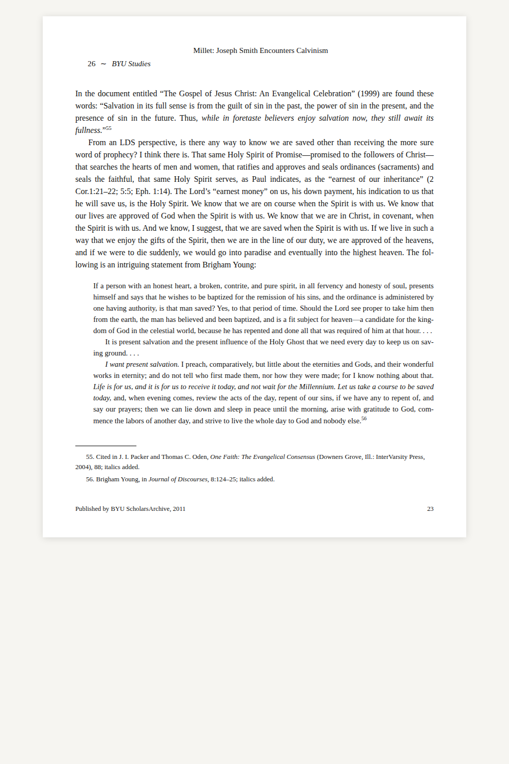Millet: Joseph Smith Encounters Calvinism
26∼BYU Studies
In the document entitled “The Gospel of Jesus Christ: An Evangelical Celebration” (1999) are found these words: “Salvation in its full sense is from the guilt of sin in the past, the power of sin in the present, and the presence of sin in the future. Thus, while in foretaste believers enjoy salvation now, they still await its fullness.”55
From an LDS perspective, is there any way to know we are saved other than receiving the more sure word of prophecy? I think there is. That same Holy Spirit of Promise—promised to the followers of Christ—that searches the hearts of men and women, that ratifies and approves and seals ordinances (sacraments) and seals the faithful, that same Holy Spirit serves, as Paul indicates, as the “earnest of our inheritance” (2 Cor.1:21–22; 5:5; Eph. 1:14). The Lord’s “earnest money” on us, his down payment, his indication to us that he will save us, is the Holy Spirit. We know that we are on course when the Spirit is with us. We know that our lives are approved of God when the Spirit is with us. We know that we are in Christ, in covenant, when the Spirit is with us. And we know, I suggest, that we are saved when the Spirit is with us. If we live in such a way that we enjoy the gifts of the Spirit, then we are in the line of our duty, we are approved of the heavens, and if we were to die suddenly, we would go into paradise and eventually into the highest heaven. The following is an intriguing statement from Brigham Young:
If a person with an honest heart, a broken, contrite, and pure spirit, in all fervency and honesty of soul, presents himself and says that he wishes to be baptized for the remission of his sins, and the ordinance is administered by one having authority, is that man saved? Yes, to that period of time. Should the Lord see proper to take him then from the earth, the man has believed and been baptized, and is a fit subject for heaven—a candidate for the kingdom of God in the celestial world, because he has repented and done all that was required of him at that hour. . . .
It is present salvation and the present influence of the Holy Ghost that we need every day to keep us on saving ground. . . .
I want present salvation. I preach, comparatively, but little about the eternities and Gods, and their wonderful works in eternity; and do not tell who first made them, nor how they were made; for I know nothing about that. Life is for us, and it is for us to receive it today, and not wait for the Millennium. Let us take a course to be saved today, and, when evening comes, review the acts of the day, repent of our sins, if we have any to repent of, and say our prayers; then we can lie down and sleep in peace until the morning, arise with gratitude to God, commence the labors of another day, and strive to live the whole day to God and nobody else.56
55. Cited in J. I. Packer and Thomas C. Oden, One Faith: The Evangelical Consensus (Downers Grove, Ill.: InterVarsity Press, 2004), 88; italics added.
56. Brigham Young, in Journal of Discourses, 8:124–25; italics added.
Published by BYU ScholarsArchive, 2011 23